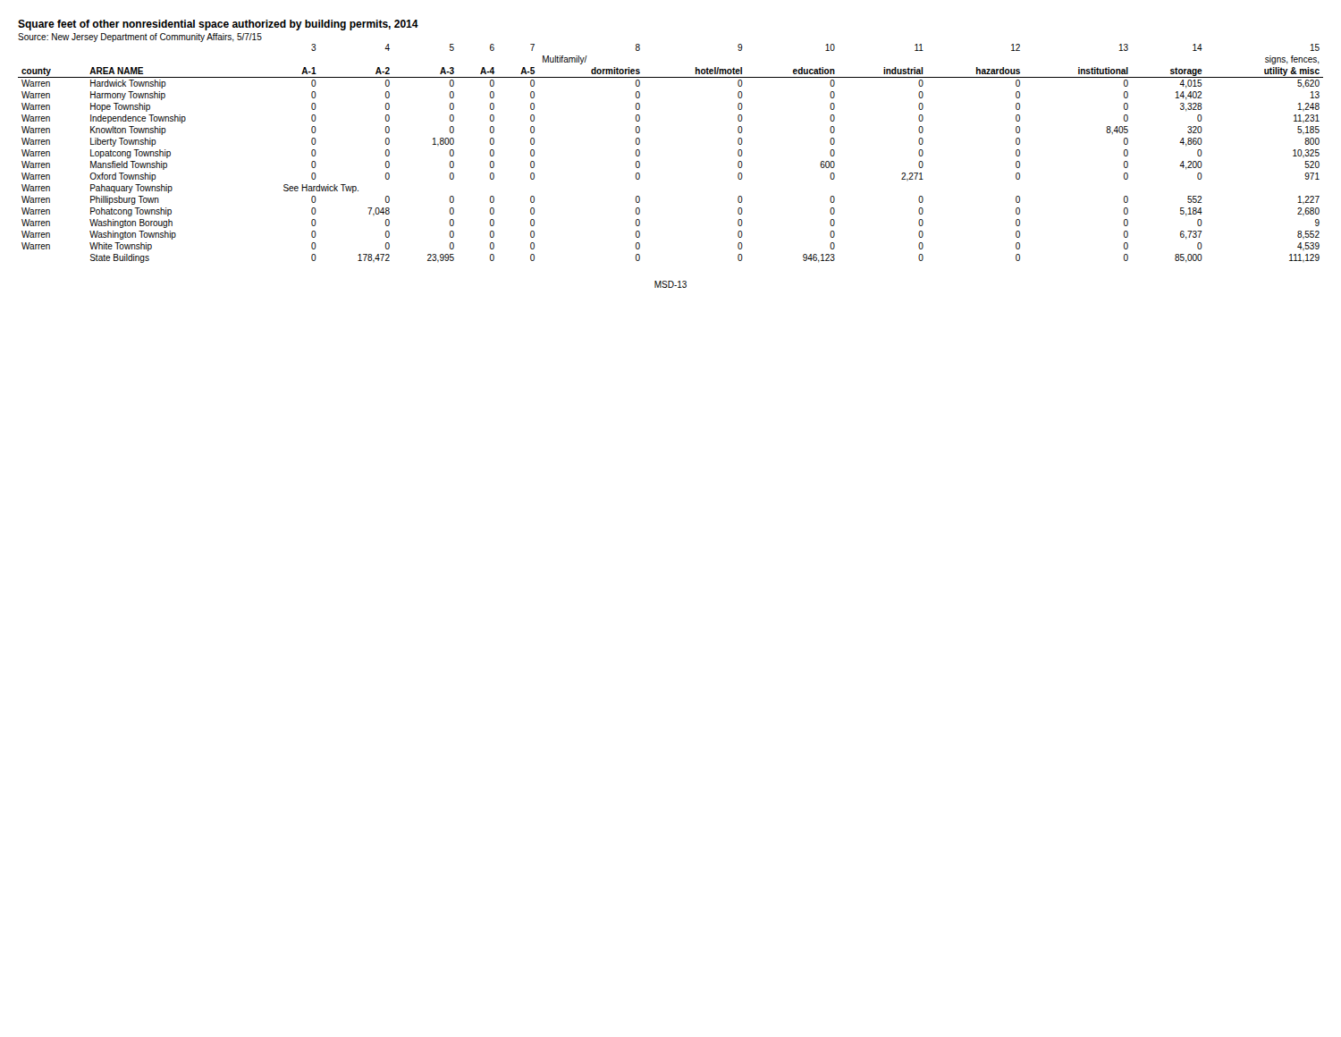Square feet of other nonresidential space authorized by building permits, 2014
Source: New Jersey Department of Community Affairs, 5/7/15
| | | 3 | 4 | 5 | 6 | 7 | 8 | 9 | 10 | 11 | 12 | 13 | 14 | 15 |
| --- | --- | --- | --- | --- | --- | --- | --- | --- | --- | --- | --- | --- | --- | --- |
| | | | | | | | Multifamily/ | | | | | | | signs, fences, |
| county | AREA NAME | A-1 | A-2 | A-3 | A-4 | A-5 | dormitories | hotel/motel | education | industrial | hazardous | institutional | storage | utility & misc |
| Warren | Hardwick Township | 0 | 0 | 0 | 0 | 0 | 0 | 0 | 0 | 0 | 0 | 0 | 4,015 | 5,620 |
| Warren | Harmony Township | 0 | 0 | 0 | 0 | 0 | 0 | 0 | 0 | 0 | 0 | 0 | 14,402 | 13 |
| Warren | Hope Township | 0 | 0 | 0 | 0 | 0 | 0 | 0 | 0 | 0 | 0 | 0 | 3,328 | 1,248 |
| Warren | Independence Township | 0 | 0 | 0 | 0 | 0 | 0 | 0 | 0 | 0 | 0 | 0 | 0 | 11,231 |
| Warren | Knowlton Township | 0 | 0 | 0 | 0 | 0 | 0 | 0 | 0 | 0 | 0 | 8,405 | 320 | 5,185 |
| Warren | Liberty Township | 0 | 0 | 1,800 | 0 | 0 | 0 | 0 | 0 | 0 | 0 | 0 | 4,860 | 800 |
| Warren | Lopatcong Township | 0 | 0 | 0 | 0 | 0 | 0 | 0 | 0 | 0 | 0 | 0 | 0 | 10,325 |
| Warren | Mansfield Township | 0 | 0 | 0 | 0 | 0 | 0 | 0 | 600 | 0 | 0 | 0 | 4,200 | 520 |
| Warren | Oxford Township | 0 | 0 | 0 | 0 | 0 | 0 | 0 | 0 | 2,271 | 0 | 0 | 0 | 971 |
| Warren | Pahaquary Township | See Hardwick Twp. |
| Warren | Phillipsburg Town | 0 | 0 | 0 | 0 | 0 | 0 | 0 | 0 | 0 | 0 | 0 | 552 | 1,227 |
| Warren | Pohatcong Township | 0 | 7,048 | 0 | 0 | 0 | 0 | 0 | 0 | 0 | 0 | 0 | 5,184 | 2,680 |
| Warren | Washington Borough | 0 | 0 | 0 | 0 | 0 | 0 | 0 | 0 | 0 | 0 | 0 | 0 | 9 |
| Warren | Washington Township | 0 | 0 | 0 | 0 | 0 | 0 | 0 | 0 | 0 | 0 | 0 | 6,737 | 8,552 |
| Warren | White Township | 0 | 0 | 0 | 0 | 0 | 0 | 0 | 0 | 0 | 0 | 0 | 0 | 4,539 |
| | State Buildings | 0 | 178,472 | 23,995 | 0 | 0 | 0 | 0 | 946,123 | 0 | 0 | 0 | 85,000 | 111,129 |
MSD-13